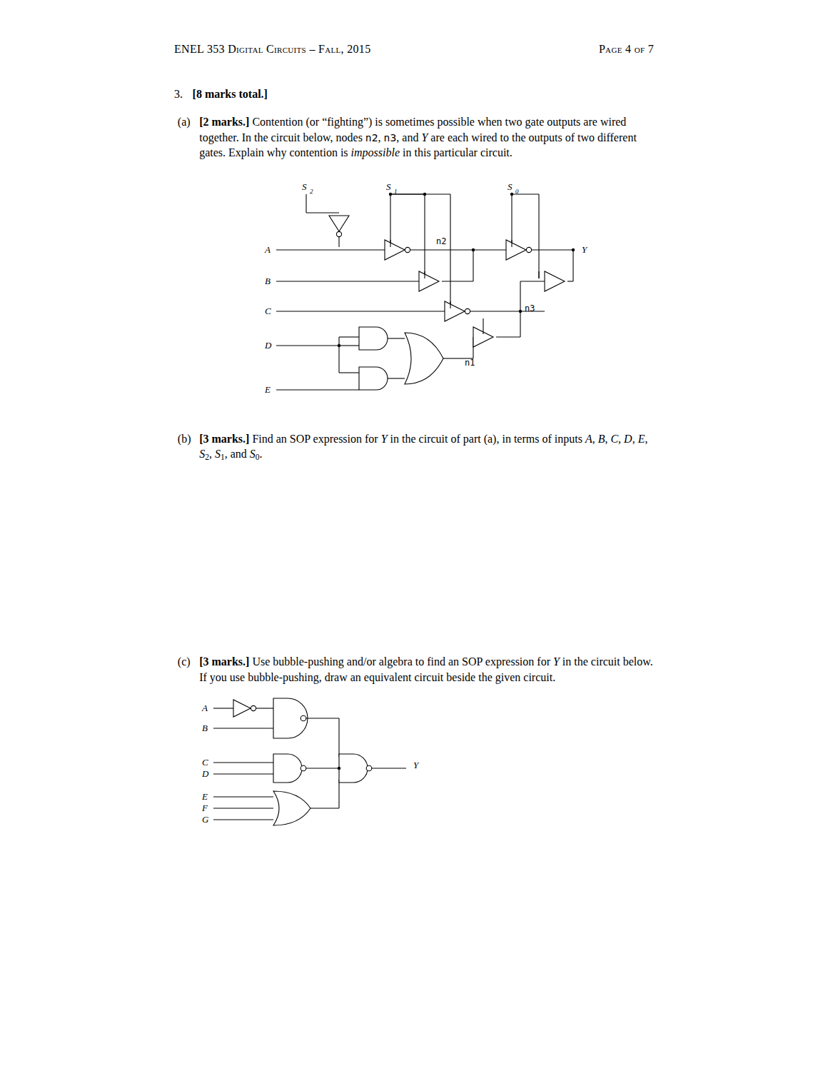ENEL 353 Digital Circuits – Fall, 2015
Page 4 of 7
3.[8 marks total.]
(a) [2 marks.] Contention (or “fighting”) is sometimes possible when two gate outputs are wired together. In the circuit below, nodes n2, n3, and Y are each wired to the outputs of two different gates. Explain why contention is impossible in this particular circuit.
A B C D E S2 S1 S0 Y n2 n3 n1
(b) [3 marks.] Find an SOP expression for Y in the circuit of part (a), in terms of inputs A, B, C, D, E, S2, S1, and S0.
(c) [3 marks.] Use bubble-pushing and/or algebra to find an SOP expression for Y in the circuit below. If you use bubble-pushing, draw an equivalent circuit beside the given circuit.
A B C D E F G Y